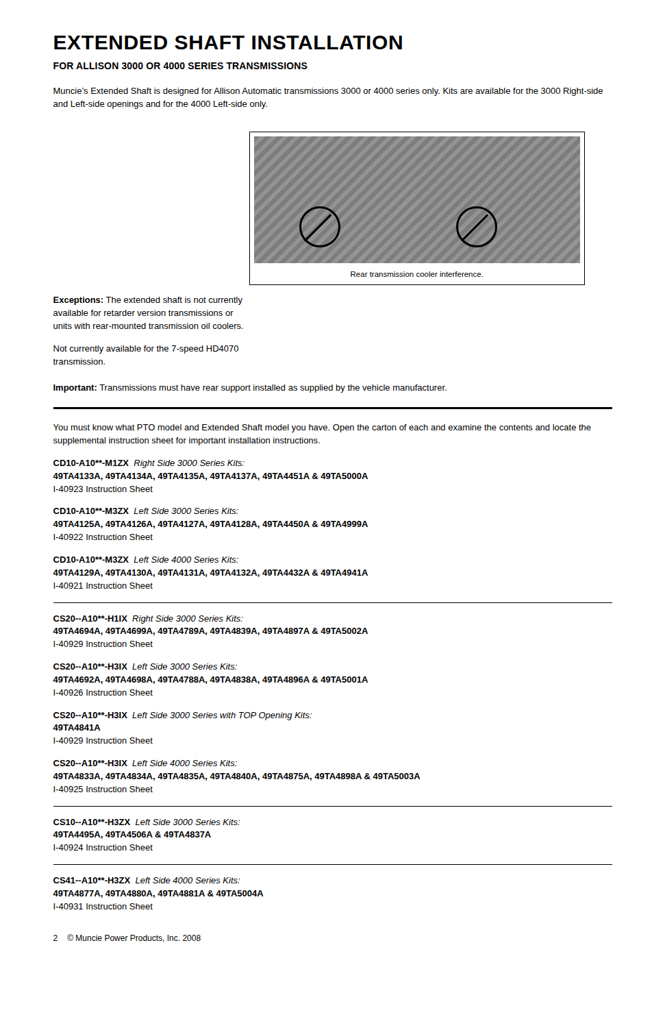Extended Shaft Installation
For Allison 3000 or 4000 Series Transmissions
Muncie’s Extended Shaft is designed for Allison Automatic transmissions 3000 or 4000 series only. Kits are available for the 3000 Right-side and Left-side openings and for the 4000 Left-side only.
Rear transmission cooler interference.
Exceptions: The extended shaft is not currently available for retarder version transmissions or units with rear-mounted transmission oil coolers.
Not currently available for the 7-speed HD4070 transmission.
Important: Transmissions must have rear support installed as supplied by the vehicle manufacturer.
You must know what PTO model and Extended Shaft model you have. Open the carton of each and examine the contents and locate the supplemental instruction sheet for important installation instructions.
CD10-A10**-M1ZX Right Side 3000 Series Kits:
49TA4133A, 49TA4134A, 49TA4135A, 49TA4137A, 49TA4451A & 49TA5000A
I-40923 Instruction Sheet
CD10-A10**-M3ZX Left Side 3000 Series Kits:
49TA4125A, 49TA4126A, 49TA4127A, 49TA4128A, 49TA4450A & 49TA4999A
I-40922 Instruction Sheet
CD10-A10**-M3ZX Left Side 4000 Series Kits:
49TA4129A, 49TA4130A, 49TA4131A, 49TA4132A, 49TA4432A & 49TA4941A
I-40921 Instruction Sheet
CS20--A10**-H1IX Right Side 3000 Series Kits:
49TA4694A, 49TA4699A, 49TA4789A, 49TA4839A, 49TA4897A & 49TA5002A
I-40929 Instruction Sheet
CS20--A10**-H3IX Left Side 3000 Series Kits:
49TA4692A, 49TA4698A, 49TA4788A, 49TA4838A, 49TA4896A & 49TA5001A
I-40926 Instruction Sheet
CS20--A10**-H3IX Left Side 3000 Series with TOP Opening Kits:
49TA4841A
I-40929 Instruction Sheet
CS20--A10**-H3IX Left Side 4000 Series Kits:
49TA4833A, 49TA4834A, 49TA4835A, 49TA4840A, 49TA4875A, 49TA4898A & 49TA5003A
I-40925 Instruction Sheet
CS10--A10**-H3ZX Left Side 3000 Series Kits:
49TA4495A, 49TA4506A & 49TA4837A
I-40924 Instruction Sheet
CS41--A10**-H3ZX Left Side 4000 Series Kits:
49TA4877A, 49TA4880A, 49TA4881A & 49TA5004A
I-40931 Instruction Sheet
2© Muncie Power Products, Inc. 2008